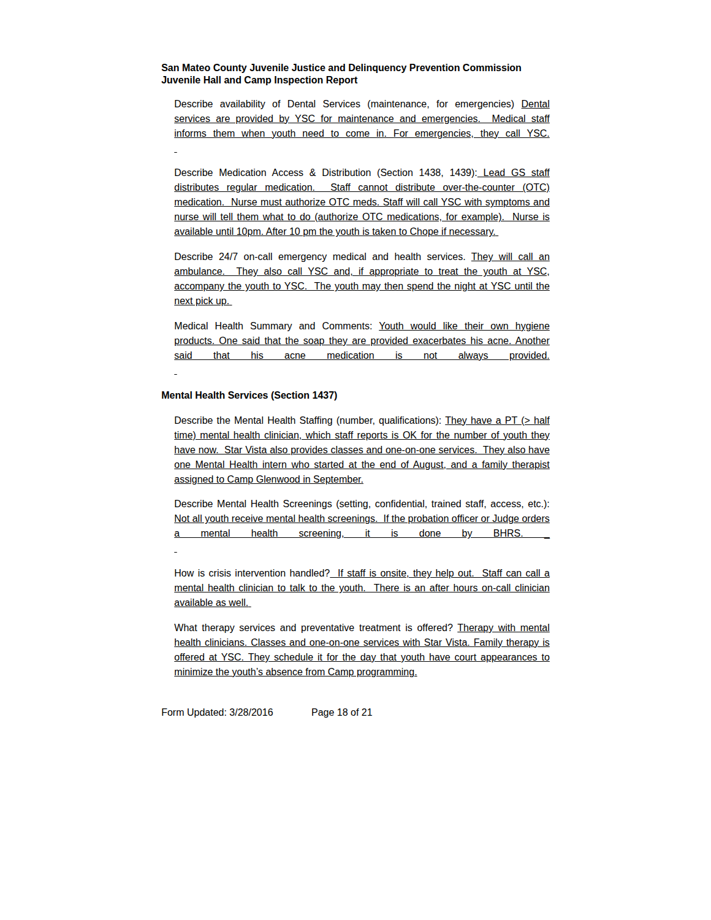San Mateo County Juvenile Justice and Delinquency Prevention Commission
Juvenile Hall and Camp Inspection Report
Describe availability of Dental Services (maintenance, for emergencies) Dental services are provided by YSC for maintenance and emergencies. Medical staff informs them when youth need to come in. For emergencies, they call YSC.
Describe Medication Access & Distribution (Section 1438, 1439): Lead GS staff distributes regular medication. Staff cannot distribute over-the-counter (OTC) medication. Nurse must authorize OTC meds. Staff will call YSC with symptoms and nurse will tell them what to do (authorize OTC medications, for example). Nurse is available until 10pm. After 10 pm the youth is taken to Chope if necessary.
Describe 24/7 on-call emergency medical and health services. They will call an ambulance. They also call YSC and, if appropriate to treat the youth at YSC, accompany the youth to YSC. The youth may then spend the night at YSC until the next pick up.
Medical Health Summary and Comments: Youth would like their own hygiene products. One said that the soap they are provided exacerbates his acne. Another said that his acne medication is not always provided.
Mental Health Services (Section 1437)
Describe the Mental Health Staffing (number, qualifications): They have a PT (> half time) mental health clinician, which staff reports is OK for the number of youth they have now. Star Vista also provides classes and one-on-one services. They also have one Mental Health intern who started at the end of August, and a family therapist assigned to Camp Glenwood in September.
Describe Mental Health Screenings (setting, confidential, trained staff, access, etc.): Not all youth receive mental health screenings. If the probation officer or Judge orders a mental health screening, it is done by BHRS. _
How is crisis intervention handled? If staff is onsite, they help out. Staff can call a mental health clinician to talk to the youth. There is an after hours on-call clinician available as well.
What therapy services and preventative treatment is offered? Therapy with mental health clinicians. Classes and one-on-one services with Star Vista. Family therapy is offered at YSC. They schedule it for the day that youth have court appearances to minimize the youth’s absence from Camp programming.
Form Updated: 3/28/2016 Page 18 of 21